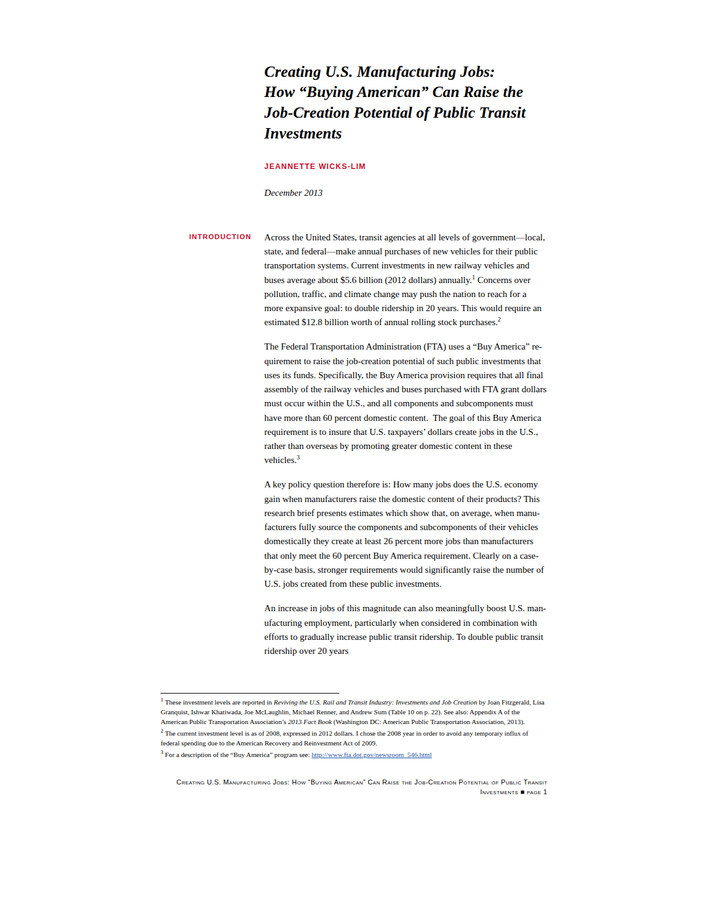Creating U.S. Manufacturing Jobs:
How “Buying American” Can Raise the Job-Creation Potential of Public Transit Investments
Jeannette Wicks-Lim
December 2013
Introduction
Across the United States, transit agencies at all levels of government—local, state, and federal—make annual purchases of new vehicles for their public transportation systems. Current investments in new railway vehicles and buses average about $5.6 billion (2012 dollars) annually.1 Concerns over pollution, traffic, and climate change may push the nation to reach for a more expansive goal: to double ridership in 20 years. This would require an estimated $12.8 billion worth of annual rolling stock purchases.2
The Federal Transportation Administration (FTA) uses a “Buy America” requirement to raise the job-creation potential of such public investments that uses its funds. Specifically, the Buy America provision requires that all final assembly of the railway vehicles and buses purchased with FTA grant dollars must occur within the U.S., and all components and subcomponents must have more than 60 percent domestic content. The goal of this Buy America requirement is to insure that U.S. taxpayers’ dollars create jobs in the U.S., rather than overseas by promoting greater domestic content in these vehicles.3
A key policy question therefore is: How many jobs does the U.S. economy gain when manufacturers raise the domestic content of their products? This research brief presents estimates which show that, on average, when manufacturers fully source the components and subcomponents of their vehicles domestically they create at least 26 percent more jobs than manufacturers that only meet the 60 percent Buy America requirement. Clearly on a case-by-case basis, stronger requirements would significantly raise the number of U.S. jobs created from these public investments.
An increase in jobs of this magnitude can also meaningfully boost U.S. manufacturing employment, particularly when considered in combination with efforts to gradually increase public transit ridership. To double public transit ridership over 20 years
1 These investment levels are reported in Reviving the U.S. Rail and Transit Industry: Investments and Job Creation by Joan Fitzgerald, Lisa Granquist, Ishwar Khatiwada, Joe McLaughlin, Michael Renner, and Andrew Sum (Table 10 on p. 22). See also: Appendix A of the American Public Transportation Association’s 2013 Fact Book (Washington DC: American Public Transportation Association, 2013).
2 The current investment level is as of 2008, expressed in 2012 dollars. I chose the 2008 year in order to avoid any temporary influx of federal spending due to the American Recovery and Reinvestment Act of 2009.
3 For a description of the “Buy America” program see: http://www.fta.dot.gov/newsroom_546.html
Creating U.S. Manufacturing Jobs: How “Buying American” Can Raise the Job-Creation Potential of Public Transit Investments ■ page 1